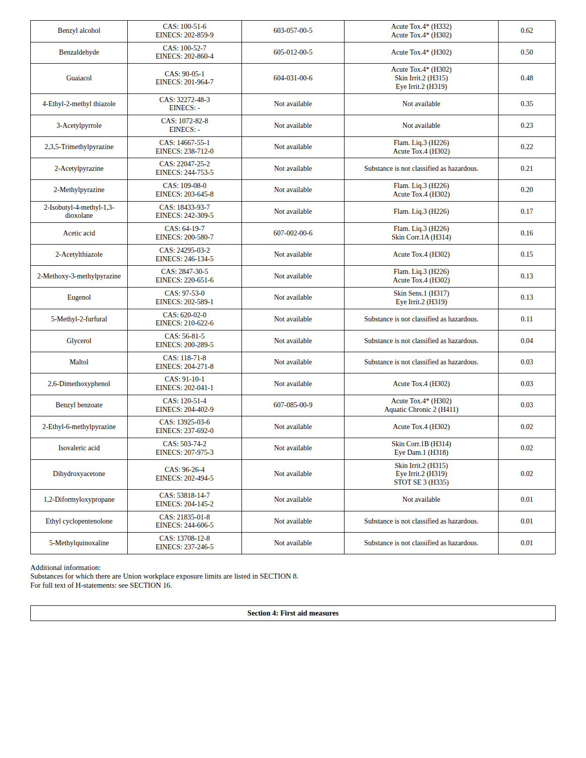| Benzyl alcohol | CAS: 100-51-6 EINECS: 202-859-9 | 603-057-00-5 | Acute Tox.4* (H332) Acute Tox.4* (H302) | 0.62 |
| Benzaldehyde | CAS: 100-52-7 EINECS: 202-860-4 | 605-012-00-5 | Acute Tox.4* (H302) | 0.50 |
| Guaiacol | CAS: 90-05-1 EINECS: 201-964-7 | 604-031-00-6 | Acute Tox.4* (H302) Skin Irrit.2 (H315) Eye Irrit.2 (H319) | 0.48 |
| 4-Ethyl-2-methyl thiazole | CAS: 32272-48-3 EINECS: - | Not available | Not available | 0.35 |
| 3-Acetylpyrrole | CAS: 1072-82-8 EINECS: - | Not available | Not available | 0.23 |
| 2,3,5-Trimethylpyrazine | CAS: 14667-55-1 EINECS: 238-712-0 | Not available | Flam. Liq.3 (H226) Acute Tox.4 (H302) | 0.22 |
| 2-Acetylpyrazine | CAS: 22047-25-2 EINECS: 244-753-5 | Not available | Substance is not classified as hazardous. | 0.21 |
| 2-Methylpyrazine | CAS: 109-08-0 EINECS: 203-645-8 | Not available | Flam. Liq.3 (H226) Acute Tox.4 (H302) | 0.20 |
| 2-Isobutyl-4-methyl-1,3-dioxolane | CAS: 18433-93-7 EINECS: 242-309-5 | Not available | Flam. Liq.3 (H226) | 0.17 |
| Acetic acid | CAS: 64-19-7 EINECS: 200-580-7 | 607-002-00-6 | Flam. Liq.3 (H226) Skin Corr.1A (H314) | 0.16 |
| 2-Acetylthiazole | CAS: 24295-03-2 EINECS: 246-134-5 | Not available | Acute Tox.4 (H302) | 0.15 |
| 2-Methoxy-3-methylpyrazine | CAS: 2847-30-5 EINECS: 220-651-6 | Not available | Flam. Liq.3 (H226) Acute Tox.4 (H302) | 0.13 |
| Eugenol | CAS: 97-53-0 EINECS: 202-589-1 | Not available | Skin Sens.1 (H317) Eye Irrit.2 (H319) | 0.13 |
| 5-Methyl-2-furfural | CAS: 620-02-0 EINECS: 210-622-6 | Not available | Substance is not classified as hazardous. | 0.11 |
| Glycerol | CAS: 56-81-5 EINECS: 200-289-5 | Not available | Substance is not classified as hazardous. | 0.04 |
| Maltol | CAS: 118-71-8 EINECS: 204-271-8 | Not available | Substance is not classified as hazardous. | 0.03 |
| 2,6-Dimethoxyphenol | CAS: 91-10-1 EINECS: 202-041-1 | Not available | Acute Tox.4 (H302) | 0.03 |
| Benzyl benzoate | CAS: 120-51-4 EINECS: 204-402-9 | 607-085-00-9 | Acute Tox.4* (H302) Aquatic Chronic 2 (H411) | 0.03 |
| 2-Ethyl-6-methylpyrazine | CAS: 13925-03-6 EINECS: 237-692-0 | Not available | Acute Tox.4 (H302) | 0.02 |
| Isovaleric acid | CAS: 503-74-2 EINECS: 207-975-3 | Not available | Skin Corr.1B (H314) Eye Dam.1 (H318) | 0.02 |
| Dihydroxyacetone | CAS: 96-26-4 EINECS: 202-494-5 | Not available | Skin Irrit.2 (H315) Eye Irrit.2 (H319) STOT SE 3 (H335) | 0.02 |
| 1,2-Diformyloxypropane | CAS: 53818-14-7 EINECS: 204-145-2 | Not available | Not available | 0.01 |
| Ethyl cyclopentenolone | CAS: 21835-01-8 EINECS: 244-606-5 | Not available | Substance is not classified as hazardous. | 0.01 |
| 5-Methylquinoxaline | CAS: 13708-12-8 EINECS: 237-246-5 | Not available | Substance is not classified as hazardous. | 0.01 |
Additional information:
Substances for which there are Union workplace exposure limits are listed in SECTION 8.
For full text of H-statements: see SECTION 16.
Section 4: First aid measures